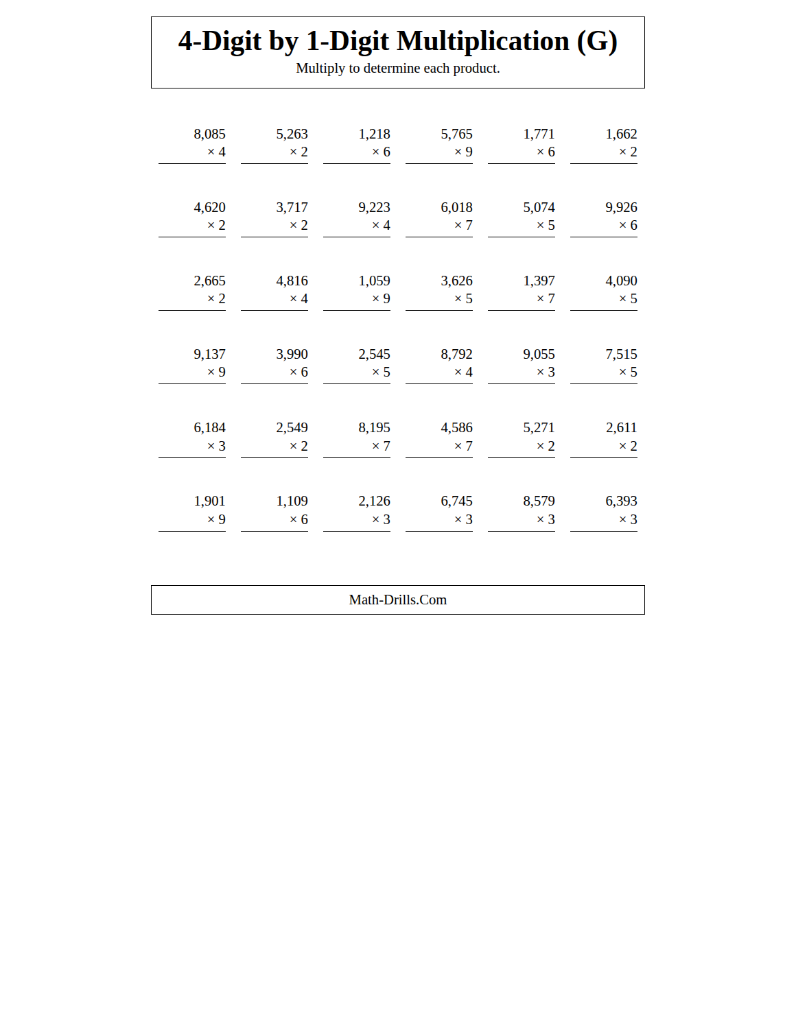4-Digit by 1-Digit Multiplication (G)
Multiply to determine each product.
| 8,085 × 4 | 5,263 × 2 | 1,218 × 6 | 5,765 × 9 | 1,771 × 6 | 1,662 × 2 |
| 4,620 × 2 | 3,717 × 2 | 9,223 × 4 | 6,018 × 7 | 5,074 × 5 | 9,926 × 6 |
| 2,665 × 2 | 4,816 × 4 | 1,059 × 9 | 3,626 × 5 | 1,397 × 7 | 4,090 × 5 |
| 9,137 × 9 | 3,990 × 6 | 2,545 × 5 | 8,792 × 4 | 9,055 × 3 | 7,515 × 5 |
| 6,184 × 3 | 2,549 × 2 | 8,195 × 7 | 4,586 × 7 | 5,271 × 2 | 2,611 × 2 |
| 1,901 × 9 | 1,109 × 6 | 2,126 × 3 | 6,745 × 3 | 8,579 × 3 | 6,393 × 3 |
Math-Drills.Com